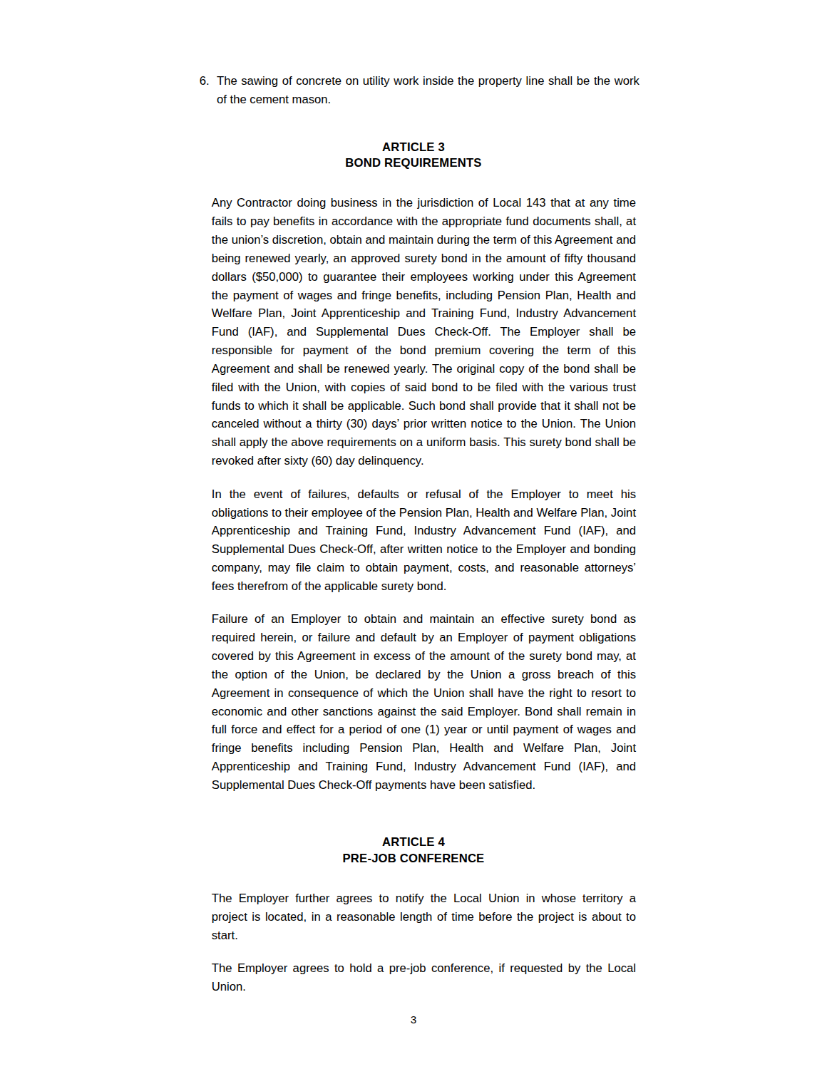The sawing of concrete on utility work inside the property line shall be the work of the cement mason.
ARTICLE 3
BOND REQUIREMENTS
Any Contractor doing business in the jurisdiction of Local 143 that at any time fails to pay benefits in accordance with the appropriate fund documents shall, at the union’s discretion, obtain and maintain during the term of this Agreement and being renewed yearly, an approved surety bond in the amount of fifty thousand dollars ($50,000) to guarantee their employees working under this Agreement the payment of wages and fringe benefits, including Pension Plan, Health and Welfare Plan, Joint Apprenticeship and Training Fund, Industry Advancement Fund (IAF), and Supplemental Dues Check-Off. The Employer shall be responsible for payment of the bond premium covering the term of this Agreement and shall be renewed yearly. The original copy of the bond shall be filed with the Union, with copies of said bond to be filed with the various trust funds to which it shall be applicable. Such bond shall provide that it shall not be canceled without a thirty (30) days’ prior written notice to the Union. The Union shall apply the above requirements on a uniform basis. This surety bond shall be revoked after sixty (60) day delinquency.
In the event of failures, defaults or refusal of the Employer to meet his obligations to their employee of the Pension Plan, Health and Welfare Plan, Joint Apprenticeship and Training Fund, Industry Advancement Fund (IAF), and Supplemental Dues Check-Off, after written notice to the Employer and bonding company, may file claim to obtain payment, costs, and reasonable attorneys’ fees therefrom of the applicable surety bond.
Failure of an Employer to obtain and maintain an effective surety bond as required herein, or failure and default by an Employer of payment obligations covered by this Agreement in excess of the amount of the surety bond may, at the option of the Union, be declared by the Union a gross breach of this Agreement in consequence of which the Union shall have the right to resort to economic and other sanctions against the said Employer. Bond shall remain in full force and effect for a period of one (1) year or until payment of wages and fringe benefits including Pension Plan, Health and Welfare Plan, Joint Apprenticeship and Training Fund, Industry Advancement Fund (IAF), and Supplemental Dues Check-Off payments have been satisfied.
ARTICLE 4
PRE-JOB CONFERENCE
The Employer further agrees to notify the Local Union in whose territory a project is located, in a reasonable length of time before the project is about to start.
The Employer agrees to hold a pre-job conference, if requested by the Local Union.
3